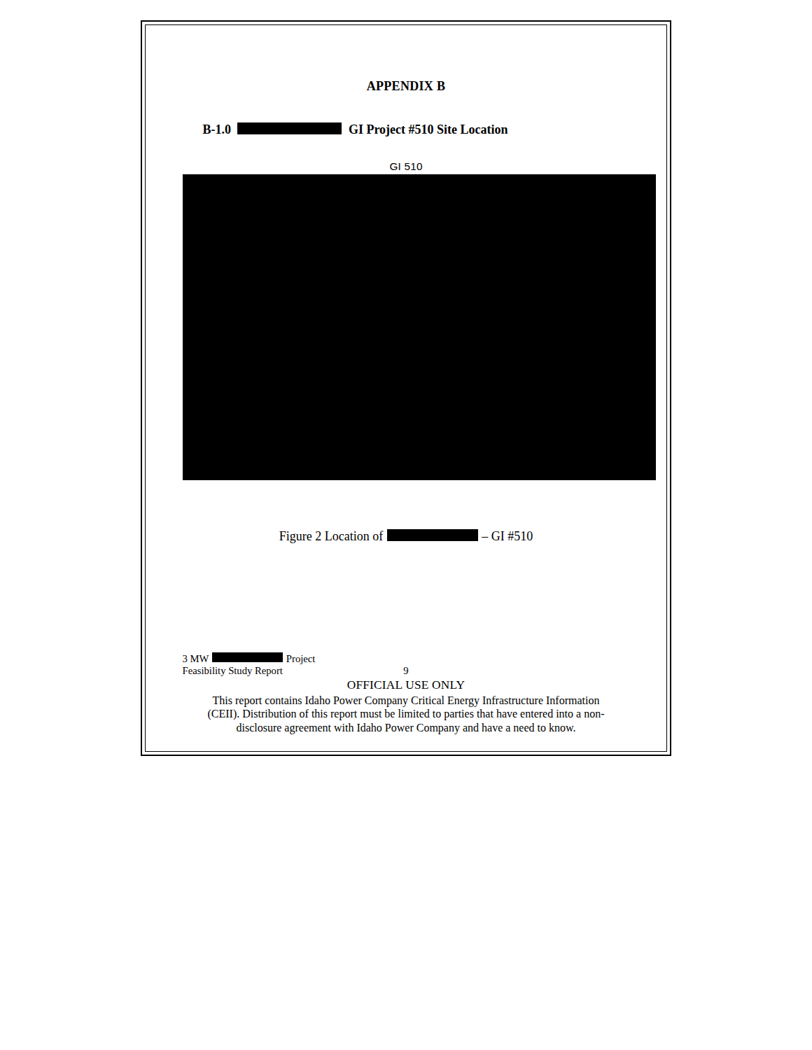APPENDIX B
B-1.0 GI Project #510 Site Location
GI 510
Figure 2 Location of – GI #510
3 MW Project
Feasibility Study Report
9
OFFICIAL USE ONLY
This report contains Idaho Power Company Critical Energy Infrastructure Information
(CEII). Distribution of this report must be limited to parties that have entered into a non-
disclosure agreement with Idaho Power Company and have a need to know.